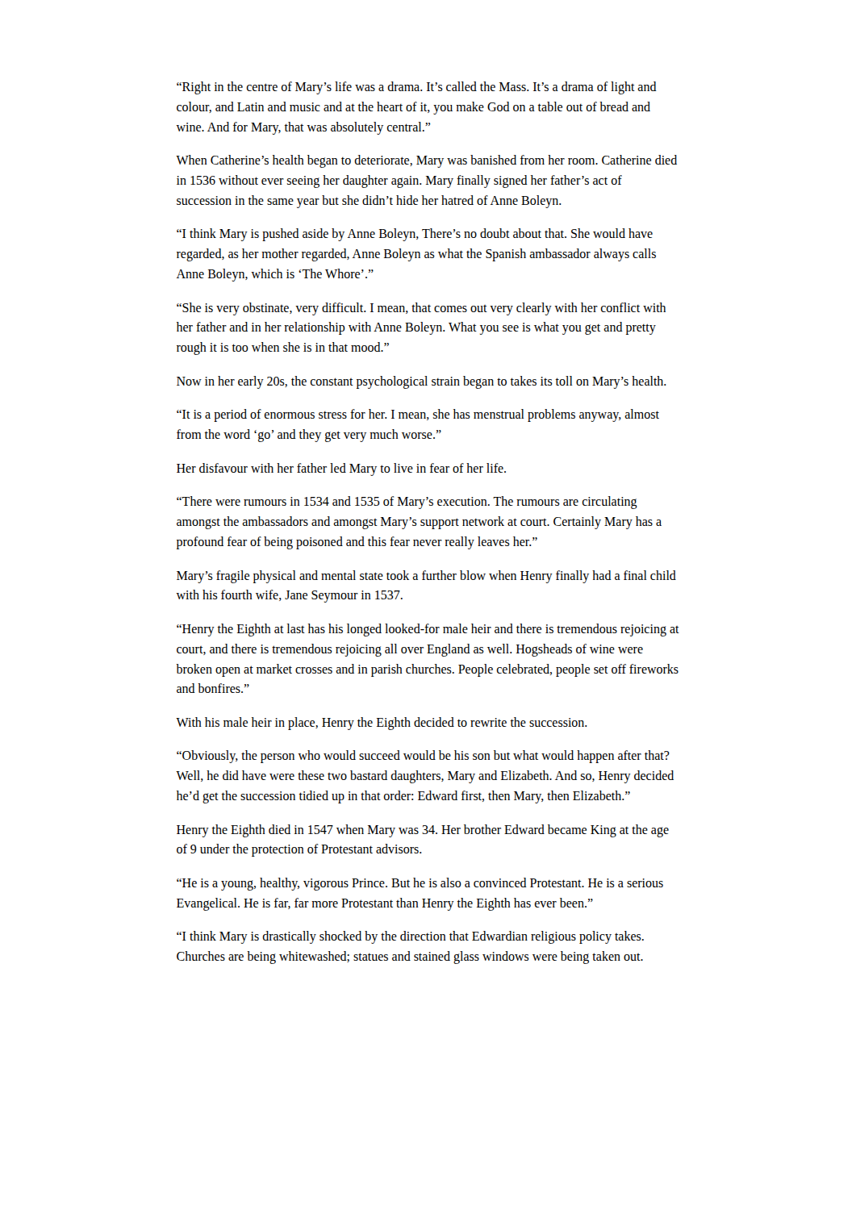“Right in the centre of Mary’s life was a drama. It’s called the Mass. It’s a drama of light and colour, and Latin and music and at the heart of it, you make God on a table out of bread and wine. And for Mary, that was absolutely central.”
When Catherine’s health began to deteriorate, Mary was banished from her room. Catherine died in 1536 without ever seeing her daughter again. Mary finally signed her father’s act of succession in the same year but she didn’t hide her hatred of Anne Boleyn.
“I think Mary is pushed aside by Anne Boleyn, There’s no doubt about that. She would have regarded, as her mother regarded, Anne Boleyn as what the Spanish ambassador always calls Anne Boleyn, which is ‘The Whore’.”
“She is very obstinate, very difficult. I mean, that comes out very clearly with her conflict with her father and in her relationship with Anne Boleyn. What you see is what you get and pretty rough it is too when she is in that mood.”
Now in her early 20s, the constant psychological strain began to takes its toll on Mary’s health.
“It is a period of enormous stress for her. I mean, she has menstrual problems anyway, almost from the word ‘go’ and they get very much worse.”
Her disfavour with her father led Mary to live in fear of her life.
“There were rumours in 1534 and 1535 of Mary’s execution. The rumours are circulating amongst the ambassadors and amongst Mary’s support network at court. Certainly Mary has a profound fear of being poisoned and this fear never really leaves her.”
Mary’s fragile physical and mental state took a further blow when Henry finally had a final child with his fourth wife, Jane Seymour in 1537.
“Henry the Eighth at last has his longed looked-for male heir and there is tremendous rejoicing at court, and there is tremendous rejoicing all over England as well. Hogsheads of wine were broken open at market crosses and in parish churches. People celebrated, people set off fireworks and bonfires.”
With his male heir in place, Henry the Eighth decided to rewrite the succession.
“Obviously, the person who would succeed would be his son but what would happen after that? Well, he did have were these two bastard daughters, Mary and Elizabeth. And so, Henry decided he’d get the succession tidied up in that order: Edward first, then Mary, then Elizabeth.”
Henry the Eighth died in 1547 when Mary was 34. Her brother Edward became King at the age of 9 under the protection of Protestant advisors.
“He is a young, healthy, vigorous Prince. But he is also a convinced Protestant. He is a serious Evangelical. He is far, far more Protestant than Henry the Eighth has ever been.”
“I think Mary is drastically shocked by the direction that Edwardian religious policy takes. Churches are being whitewashed; statues and stained glass windows were being taken out.